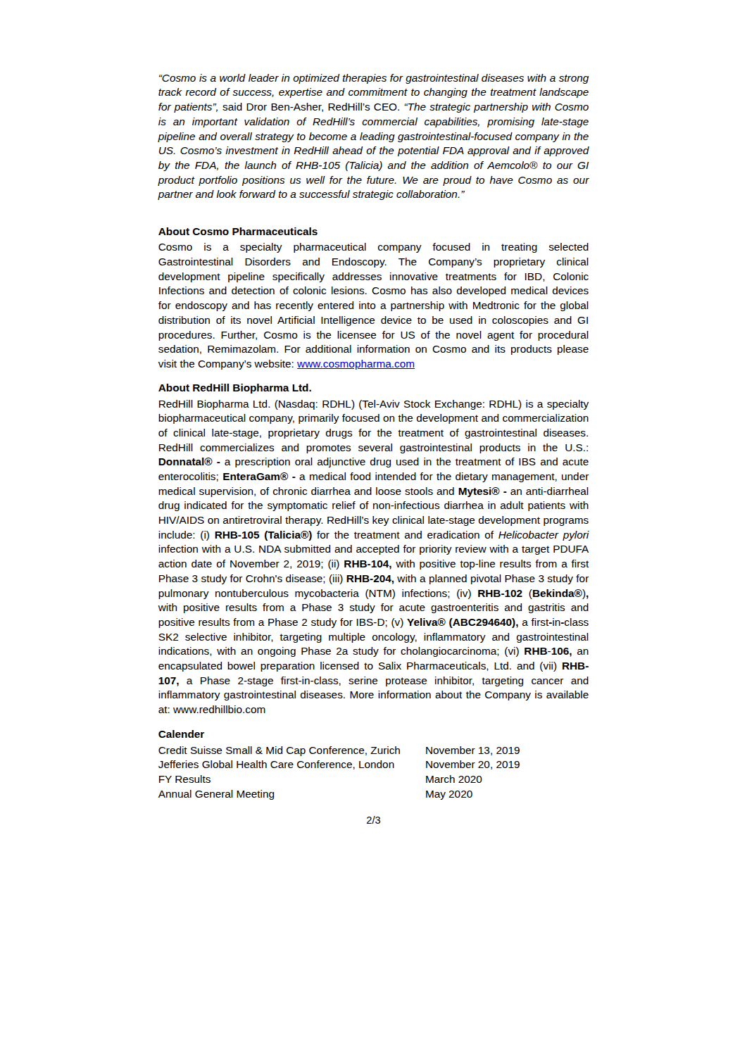“Cosmo is a world leader in optimized therapies for gastrointestinal diseases with a strong track record of success, expertise and commitment to changing the treatment landscape for patients”, said Dror Ben-Asher, RedHill’s CEO. “The strategic partnership with Cosmo is an important validation of RedHill’s commercial capabilities, promising late-stage pipeline and overall strategy to become a leading gastrointestinal-focused company in the US. Cosmo’s investment in RedHill ahead of the potential FDA approval and if approved by the FDA, the launch of RHB-105 (Talicia) and the addition of Aemcolo® to our GI product portfolio positions us well for the future. We are proud to have Cosmo as our partner and look forward to a successful strategic collaboration.”
About Cosmo Pharmaceuticals
Cosmo is a specialty pharmaceutical company focused in treating selected Gastrointestinal Disorders and Endoscopy. The Company’s proprietary clinical development pipeline specifically addresses innovative treatments for IBD, Colonic Infections and detection of colonic lesions. Cosmo has also developed medical devices for endoscopy and has recently entered into a partnership with Medtronic for the global distribution of its novel Artificial Intelligence device to be used in coloscopies and GI procedures. Further, Cosmo is the licensee for US of the novel agent for procedural sedation, Remimazolam. For additional information on Cosmo and its products please visit the Company’s website: www.cosmopharma.com
About RedHill Biopharma Ltd.
RedHill Biopharma Ltd. (Nasdaq: RDHL) (Tel-Aviv Stock Exchange: RDHL) is a specialty biopharmaceutical company, primarily focused on the development and commercialization of clinical late-stage, proprietary drugs for the treatment of gastrointestinal diseases. RedHill commercializes and promotes several gastrointestinal products in the U.S.: Donnatal® - a prescription oral adjunctive drug used in the treatment of IBS and acute enterocolitis; EnteraGam® - a medical food intended for the dietary management, under medical supervision, of chronic diarrhea and loose stools and Mytesi® - an anti-diarrheal drug indicated for the symptomatic relief of non-infectious diarrhea in adult patients with HIV/AIDS on antiretroviral therapy. RedHill’s key clinical late-stage development programs include: (i) RHB-105 (Talicia®) for the treatment and eradication of Helicobacter pylori infection with a U.S. NDA submitted and accepted for priority review with a target PDUFA action date of November 2, 2019; (ii) RHB-104, with positive top-line results from a first Phase 3 study for Crohn's disease; (iii) RHB-204, with a planned pivotal Phase 3 study for pulmonary nontuberculous mycobacteria (NTM) infections; (iv) RHB-102 (Bekinda®), with positive results from a Phase 3 study for acute gastroenteritis and gastritis and positive results from a Phase 2 study for IBS-D; (v) Yeliva® (ABC294640), a first-in-class SK2 selective inhibitor, targeting multiple oncology, inflammatory and gastrointestinal indications, with an ongoing Phase 2a study for cholangiocarcinoma; (vi) RHB-106, an encapsulated bowel preparation licensed to Salix Pharmaceuticals, Ltd. and (vii) RHB-107, a Phase 2-stage first-in-class, serine protease inhibitor, targeting cancer and inflammatory gastrointestinal diseases. More information about the Company is available at: www.redhillbio.com
Calender
| Credit Suisse Small & Mid Cap Conference, Zurich | November 13, 2019 |
| Jefferies Global Health Care Conference, London | November 20, 2019 |
| FY Results | March 2020 |
| Annual General Meeting | May 2020 |
2/3